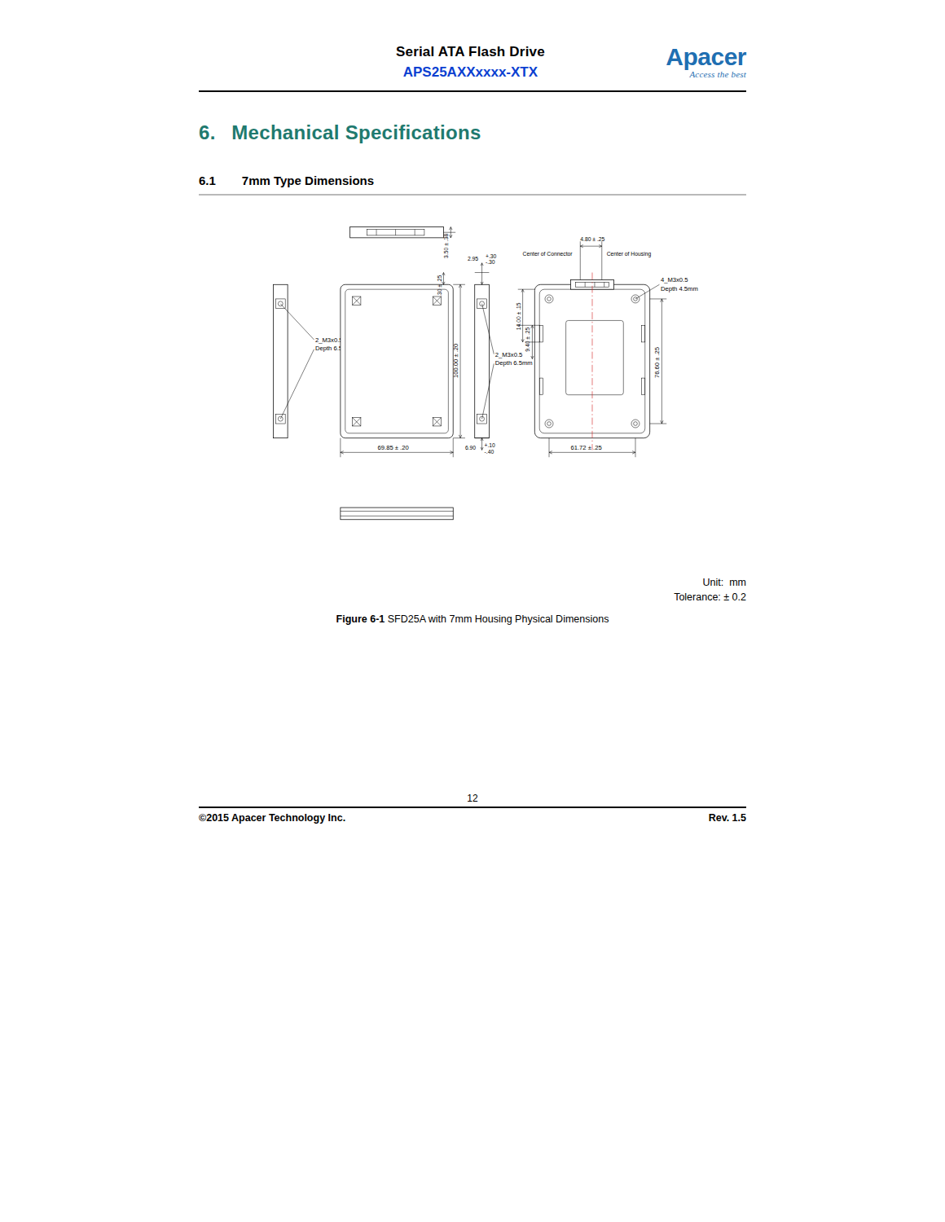Serial ATA Flash Drive
APS25AXXxxxx-XTX
Apacer
Access the best
6. Mechanical Specifications
6.17mm Type Dimensions
3.50 ± .38 2_M3x0.5 Depth 6.5mm 100.00 ± .20 .30 ± .25 69.85 ± .20 2_M3x0.5 Depth 6.5mm 2.95 +.30 -.30 6.90 +.10 -.40 Center of Connector Center of Housing 4.80 ± .25 4_M3x0.5 Depth 4.5mm 76.60 ± .25 14.00 ± .15 9.40 ± .25 61.72 ± .25
Unit: mm
Tolerance: ± 0.2
Figure 6-1 SFD25A with 7mm Housing Physical Dimensions
12
©2015 Apacer Technology Inc.
Rev. 1.5